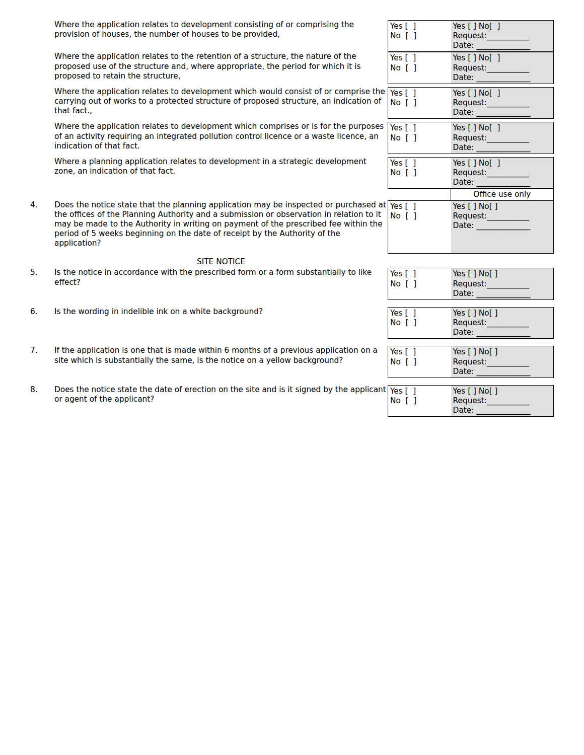| | Where the application relates to development consisting of or comprising the provision of houses, the number of houses to be provided, | / Yes [ ] No [ ] / Yes [ ] No[ ] Request:___________ Date: ______________ / |
| | Where the application relates to the retention of a structure, the nature of the proposed use of the structure and, where appropriate, the period for which it is proposed to retain the structure, | / Yes [ ] No [ ] / Yes [ ] No[ ] Request:___________ Date: ______________ / |
| | Where the application relates to development which would consist of or comprise the carrying out of works to a protected structure of proposed structure, an indication of that fact., | / Yes [ ] No [ ] / Yes [ ] No[ ] Request:___________ Date: ______________ / |
| | Where the application relates to development which comprises or is for the purposes of an activity requiring an integrated pollution control licence or a waste licence, an indication of that fact. | / Yes [ ] No [ ] / Yes [ ] No[ ] Request:___________ Date: ______________ / |
| | Where a planning application relates to development in a strategic development zone, an indication of that fact. | / Yes [ ] No [ ] / Yes [ ] No[ ] Request:___________ Date: ______________ / |
| | | / / Office use only / |
| 4. | Does the notice state that the planning application may be inspected or purchased at the offices of the Planning Authority and a submission or observation in relation to it may be made to the Authority in writing on payment of the prescribed fee within the period of 5 weeks beginning on the date of receipt by the Authority of the application? | / Yes [ ] No [ ] / Yes [ ] No[ ] Request:___________ Date: ______________ / |
| | SITE NOTICE | |
| 5. | Is the notice in accordance with the prescribed form or a form substantially to like effect? | / Yes [ ] No [ ] / Yes [ ] No[ ] Request:___________ Date: ______________ / |
| 6. | Is the wording in indelible ink on a white background? | / Yes [ ] No [ ] / Yes [ ] No[ ] Request:___________ Date: ______________ / |
| 7. | If the application is one that is made within 6 months of a previous application on a site which is substantially the same, is the notice on a yellow background? | / Yes [ ] No [ ] / Yes [ ] No[ ] Request:___________ Date: ______________ / |
| 8. | Does the notice state the date of erection on the site and is it signed by the applicant or agent of the applicant? | / Yes [ ] No [ ] / Yes [ ] No[ ] Request:___________ Date: ______________ / |